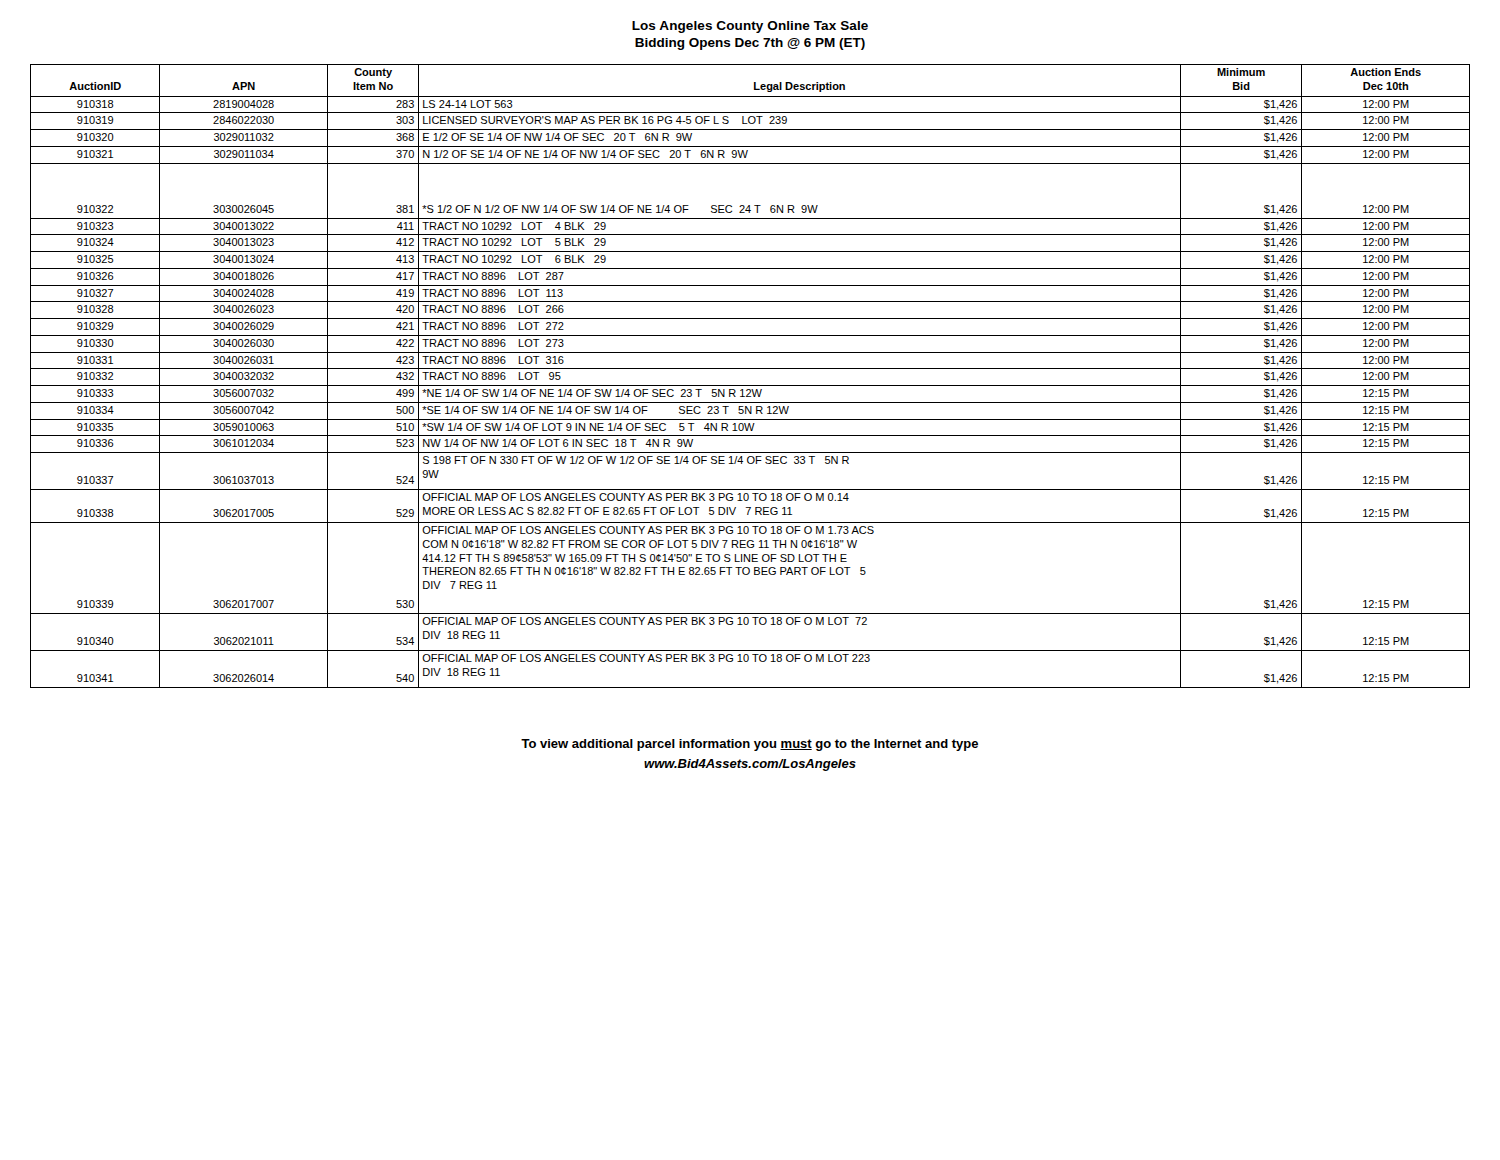Los Angeles County Online Tax Sale
Bidding Opens Dec 7th @ 6 PM (ET)
| AuctionID | APN | County Item No | Legal Description | Minimum Bid | Auction Ends Dec 10th |
| --- | --- | --- | --- | --- | --- |
| 910318 | 2819004028 | 283 | LS 24-14 LOT 563 | $1,426 | 12:00 PM |
| 910319 | 2846022030 | 303 | LICENSED SURVEYOR'S MAP AS PER BK 16 PG 4-5 OF L S LOT 239 | $1,426 | 12:00 PM |
| 910320 | 3029011032 | 368 | E 1/2 OF SE 1/4 OF NW 1/4 OF SEC 20 T 6N R 9W | $1,426 | 12:00 PM |
| 910321 | 3029011034 | 370 | N 1/2 OF SE 1/4 OF NE 1/4 OF NW 1/4 OF SEC 20 T 6N R 9W | $1,426 | 12:00 PM |
| 910322 | 3030026045 | 381 | *S 1/2 OF N 1/2 OF NW 1/4 OF SW 1/4 OF NE 1/4 OF SEC 24 T 6N R 9W | $1,426 | 12:00 PM |
| 910323 | 3040013022 | 411 | TRACT NO 10292 LOT 4 BLK 29 | $1,426 | 12:00 PM |
| 910324 | 3040013023 | 412 | TRACT NO 10292 LOT 5 BLK 29 | $1,426 | 12:00 PM |
| 910325 | 3040013024 | 413 | TRACT NO 10292 LOT 6 BLK 29 | $1,426 | 12:00 PM |
| 910326 | 3040018026 | 417 | TRACT NO 8896 LOT 287 | $1,426 | 12:00 PM |
| 910327 | 3040024028 | 419 | TRACT NO 8896 LOT 113 | $1,426 | 12:00 PM |
| 910328 | 3040026023 | 420 | TRACT NO 8896 LOT 266 | $1,426 | 12:00 PM |
| 910329 | 3040026029 | 421 | TRACT NO 8896 LOT 272 | $1,426 | 12:00 PM |
| 910330 | 3040026030 | 422 | TRACT NO 8896 LOT 273 | $1,426 | 12:00 PM |
| 910331 | 3040026031 | 423 | TRACT NO 8896 LOT 316 | $1,426 | 12:00 PM |
| 910332 | 3040032032 | 432 | TRACT NO 8896 LOT 95 | $1,426 | 12:00 PM |
| 910333 | 3056007032 | 499 | *NE 1/4 OF SW 1/4 OF NE 1/4 OF SW 1/4 OF SEC 23 T 5N R 12W | $1,426 | 12:15 PM |
| 910334 | 3056007042 | 500 | *SE 1/4 OF SW 1/4 OF NE 1/4 OF SW 1/4 OF SEC 23 T 5N R 12W | $1,426 | 12:15 PM |
| 910335 | 3059010063 | 510 | *SW 1/4 OF SW 1/4 OF LOT 9 IN NE 1/4 OF SEC 5 T 4N R 10W | $1,426 | 12:15 PM |
| 910336 | 3061012034 | 523 | NW 1/4 OF NW 1/4 OF LOT 6 IN SEC 18 T 4N R 9W | $1,426 | 12:15 PM |
| 910337 | 3061037013 | 524 | S 198 FT OF N 330 FT OF W 1/2 OF W 1/2 OF SE 1/4 OF SE 1/4 OF SEC 33 T 5N R 9W | $1,426 | 12:15 PM |
| 910338 | 3062017005 | 529 | OFFICIAL MAP OF LOS ANGELES COUNTY AS PER BK 3 PG 10 TO 18 OF O M 0.14 MORE OR LESS AC S 82.82 FT OF E 82.65 FT OF LOT 5 DIV 7 REG 11 | $1,426 | 12:15 PM |
| 910339 | 3062017007 | 530 | OFFICIAL MAP OF LOS ANGELES COUNTY AS PER BK 3 PG 10 TO 18 OF O M 1.73 ACS COM N 0¢16'18" W 82.82 FT FROM SE COR OF LOT 5 DIV 7 REG 11 TH N 0¢16'18" W 414.12 FT TH S 89¢58'53" W 165.09 FT TH S 0¢14'50" E TO S LINE OF SD LOT TH E THEREON 82.65 FT TH N 0¢16'18" W 82.82 FT TH E 82.65 FT TO BEG PART OF LOT 5 DIV 7 REG 11 | $1,426 | 12:15 PM |
| 910340 | 3062021011 | 534 | OFFICIAL MAP OF LOS ANGELES COUNTY AS PER BK 3 PG 10 TO 18 OF O M LOT 72 DIV 18 REG 11 | $1,426 | 12:15 PM |
| 910341 | 3062026014 | 540 | OFFICIAL MAP OF LOS ANGELES COUNTY AS PER BK 3 PG 10 TO 18 OF O M LOT 223 DIV 18 REG 11 | $1,426 | 12:15 PM |
To view additional parcel information you must go to the Internet and type
www.Bid4Assets.com/LosAngeles